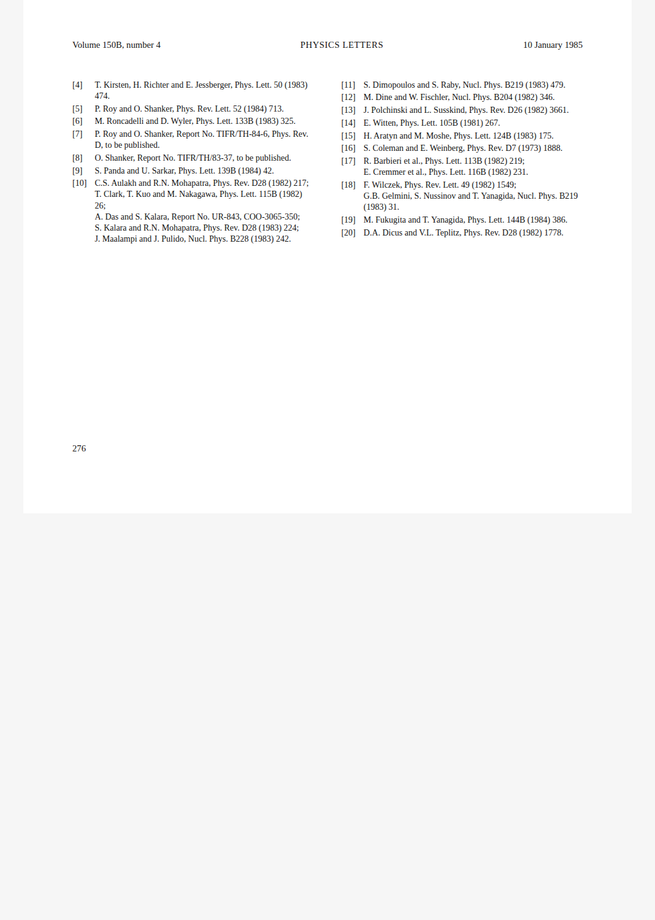Volume 150B, number 4
PHYSICS LETTERS
10 January 1985
[4]
T. Kirsten, H. Richter and E. Jessberger, Phys. Lett. 50 (1983) 474.
[5]
P. Roy and O. Shanker, Phys. Rev. Lett. 52 (1984) 713.
[6]
M. Roncadelli and D. Wyler, Phys. Lett. 133B (1983) 325.
[7]
P. Roy and O. Shanker, Report No. TIFR/TH-84-6, Phys. Rev. D, to be published.
[8]
O. Shanker, Report No. TIFR/TH/83-37, to be published.
[9]
S. Panda and U. Sarkar, Phys. Lett. 139B (1984) 42.
[10]
C.S. Aulakh and R.N. Mohapatra, Phys. Rev. D28 (1982) 217;
T. Clark, T. Kuo and M. Nakagawa, Phys. Lett. 115B (1982) 26;
A. Das and S. Kalara, Report No. UR-843, COO-3065-350;
S. Kalara and R.N. Mohapatra, Phys. Rev. D28 (1983) 224;
J. Maalampi and J. Pulido, Nucl. Phys. B228 (1983) 242.
[11]
S. Dimopoulos and S. Raby, Nucl. Phys. B219 (1983) 479.
[12]
M. Dine and W. Fischler, Nucl. Phys. B204 (1982) 346.
[13]
J. Polchinski and L. Susskind, Phys. Rev. D26 (1982) 3661.
[14]
E. Witten, Phys. Lett. 105B (1981) 267.
[15]
H. Aratyn and M. Moshe, Phys. Lett. 124B (1983) 175.
[16]
S. Coleman and E. Weinberg, Phys. Rev. D7 (1973) 1888.
[17]
R. Barbieri et al., Phys. Lett. 113B (1982) 219;
E. Cremmer et al., Phys. Lett. 116B (1982) 231.
[18]
F. Wilczek, Phys. Rev. Lett. 49 (1982) 1549;
G.B. Gelmini, S. Nussinov and T. Yanagida, Nucl. Phys. B219 (1983) 31.
[19]
M. Fukugita and T. Yanagida, Phys. Lett. 144B (1984) 386.
[20]
D.A. Dicus and V.L. Teplitz, Phys. Rev. D28 (1982) 1778.
276